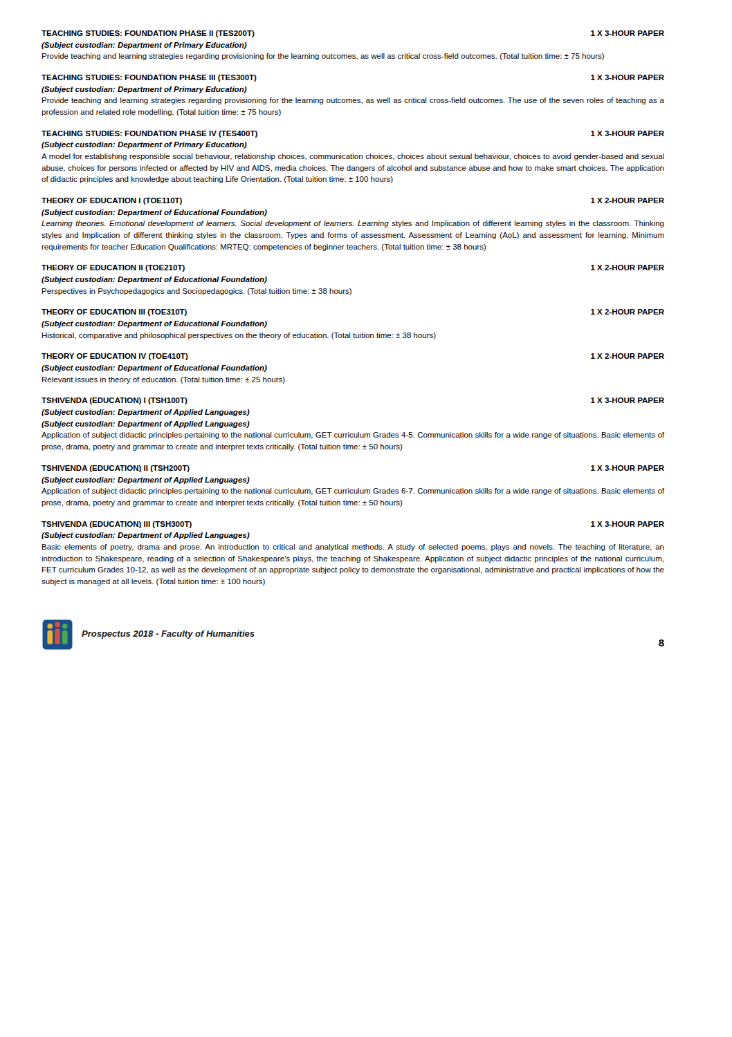Teaching Studies: Foundation Phase II (TES200T) 1 X 3-Hour Paper
(Subject custodian: Department of Primary Education)
Provide teaching and learning strategies regarding provisioning for the learning outcomes, as well as critical cross-field outcomes. (Total tuition time: ± 75 hours)
Teaching Studies: Foundation Phase III (TES300T) 1 X 3-Hour Paper
(Subject custodian: Department of Primary Education)
Provide teaching and learning strategies regarding provisioning for the learning outcomes, as well as critical cross-field outcomes. The use of the seven roles of teaching as a profession and related role modelling. (Total tuition time: ± 75 hours)
Teaching Studies: Foundation Phase IV (TES400T) 1 X 3-Hour Paper
(Subject custodian: Department of Primary Education)
A model for establishing responsible social behaviour, relationship choices, communication choices, choices about sexual behaviour, choices to avoid gender-based and sexual abuse, choices for persons infected or affected by HIV and AIDS, media choices. The dangers of alcohol and substance abuse and how to make smart choices. The application of didactic principles and knowledge about teaching Life Orientation. (Total tuition time: ± 100 hours)
Theory of Education I (TOE110T) 1 X 2-Hour Paper
(Subject custodian: Department of Educational Foundation)
Learning theories. Emotional development of learners. Social development of learners. Learning styles and Implication of different learning styles in the classroom. Thinking styles and Implication of different thinking styles in the classroom. Types and forms of assessment. Assessment of Learning (AoL) and assessment for learning. Minimum requirements for teacher Education Qualifications: MRTEQ: competencies of beginner teachers. (Total tuition time: ± 38 hours)
Theory of Education II (TOE210T) 1 X 2-Hour Paper
(Subject custodian: Department of Educational Foundation)
Perspectives in Psychopedagogics and Sociopedagogics. (Total tuition time: ± 38 hours)
Theory of Education III (TOE310T) 1 X 2-Hour Paper
(Subject custodian: Department of Educational Foundation)
Historical, comparative and philosophical perspectives on the theory of education. (Total tuition time: ± 38 hours)
Theory of Education IV (TOE410T) 1 X 2-Hour Paper
(Subject custodian: Department of Educational Foundation)
Relevant issues in theory of education. (Total tuition time: ± 25 hours)
Tshivenda (Education) I (TSH100T) 1 X 3-Hour Paper
(Subject custodian: Department of Applied Languages)
(Subject custodian: Department of Applied Languages)
Application of subject didactic principles pertaining to the national curriculum, GET curriculum Grades 4-5. Communication skills for a wide range of situations. Basic elements of prose, drama, poetry and grammar to create and interpret texts critically. (Total tuition time: ± 50 hours)
Tshivenda (Education) II (TSH200T) 1 X 3-Hour Paper
(Subject custodian: Department of Applied Languages)
Application of subject didactic principles pertaining to the national curriculum, GET curriculum Grades 6-7. Communication skills for a wide range of situations. Basic elements of prose, drama, poetry and grammar to create and interpret texts critically. (Total tuition time: ± 50 hours)
Tshivenda (Education) III (TSH300T) 1 X 3-Hour Paper
(Subject custodian: Department of Applied Languages)
Basic elements of poetry, drama and prose. An introduction to critical and analytical methods. A study of selected poems, plays and novels. The teaching of literature, an introduction to Shakespeare, reading of a selection of Shakespeare's plays, the teaching of Shakespeare. Application of subject didactic principles of the national curriculum, FET curriculum Grades 10-12, as well as the development of an appropriate subject policy to demonstrate the organisational, administrative and practical implications of how the subject is managed at all levels. (Total tuition time: ± 100 hours)
Prospectus 2018 - Faculty of Humanities
8